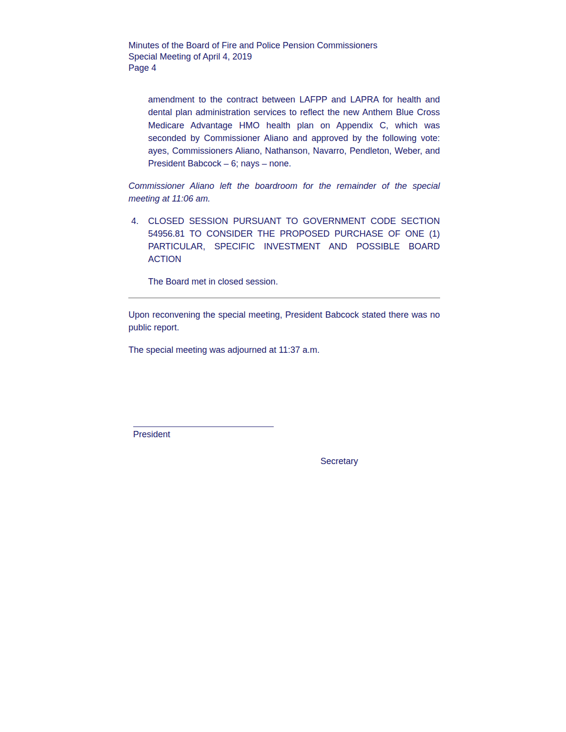Minutes of the Board of Fire and Police Pension Commissioners
Special Meeting of April 4, 2019
Page 4
amendment to the contract between LAFPP and LAPRA for health and dental plan administration services to reflect the new Anthem Blue Cross Medicare Advantage HMO health plan on Appendix C, which was seconded by Commissioner Aliano and approved by the following vote: ayes, Commissioners Aliano, Nathanson, Navarro, Pendleton, Weber, and President Babcock – 6; nays – none.
Commissioner Aliano left the boardroom for the remainder of the special meeting at 11:06 am.
4.
CLOSED SESSION PURSUANT TO GOVERNMENT CODE SECTION 54956.81 TO CONSIDER THE PROPOSED PURCHASE OF ONE (1) PARTICULAR, SPECIFIC INVESTMENT AND POSSIBLE BOARD ACTION
The Board met in closed session.
Upon reconvening the special meeting, President Babcock stated there was no public report.
The special meeting was adjourned at 11:37 a.m.
 
President
 
Secretary